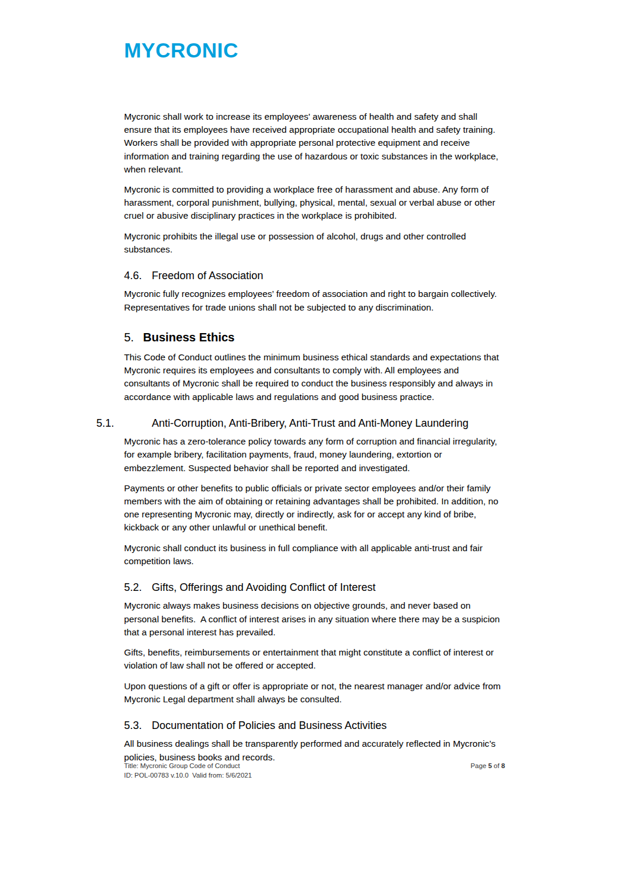MYCRONIC
Mycronic shall work to increase its employees' awareness of health and safety and shall ensure that its employees have received appropriate occupational health and safety training. Workers shall be provided with appropriate personal protective equipment and receive information and training regarding the use of hazardous or toxic substances in the workplace, when relevant.
Mycronic is committed to providing a workplace free of harassment and abuse. Any form of harassment, corporal punishment, bullying, physical, mental, sexual or verbal abuse or other cruel or abusive disciplinary practices in the workplace is prohibited.
Mycronic prohibits the illegal use or possession of alcohol, drugs and other controlled substances.
4.6. Freedom of Association
Mycronic fully recognizes employees’ freedom of association and right to bargain collectively. Representatives for trade unions shall not be subjected to any discrimination.
5. Business Ethics
This Code of Conduct outlines the minimum business ethical standards and expectations that Mycronic requires its employees and consultants to comply with. All employees and consultants of Mycronic shall be required to conduct the business responsibly and always in accordance with applicable laws and regulations and good business practice.
5.1. Anti-Corruption, Anti-Bribery, Anti-Trust and Anti-Money Laundering
Mycronic has a zero-tolerance policy towards any form of corruption and financial irregularity, for example bribery, facilitation payments, fraud, money laundering, extortion or embezzlement. Suspected behavior shall be reported and investigated.
Payments or other benefits to public officials or private sector employees and/or their family members with the aim of obtaining or retaining advantages shall be prohibited. In addition, no one representing Mycronic may, directly or indirectly, ask for or accept any kind of bribe, kickback or any other unlawful or unethical benefit.
Mycronic shall conduct its business in full compliance with all applicable anti-trust and fair competition laws.
5.2. Gifts, Offerings and Avoiding Conflict of Interest
Mycronic always makes business decisions on objective grounds, and never based on personal benefits. A conflict of interest arises in any situation where there may be a suspicion that a personal interest has prevailed.
Gifts, benefits, reimbursements or entertainment that might constitute a conflict of interest or violation of law shall not be offered or accepted.
Upon questions of a gift or offer is appropriate or not, the nearest manager and/or advice from Mycronic Legal department shall always be consulted.
5.3. Documentation of Policies and Business Activities
All business dealings shall be transparently performed and accurately reflected in Mycronic’s policies, business books and records.
Title: Mycronic Group Code of Conduct
ID: POL-00783 v.10.0 Valid from: 5/6/2021
Page 5 of 8